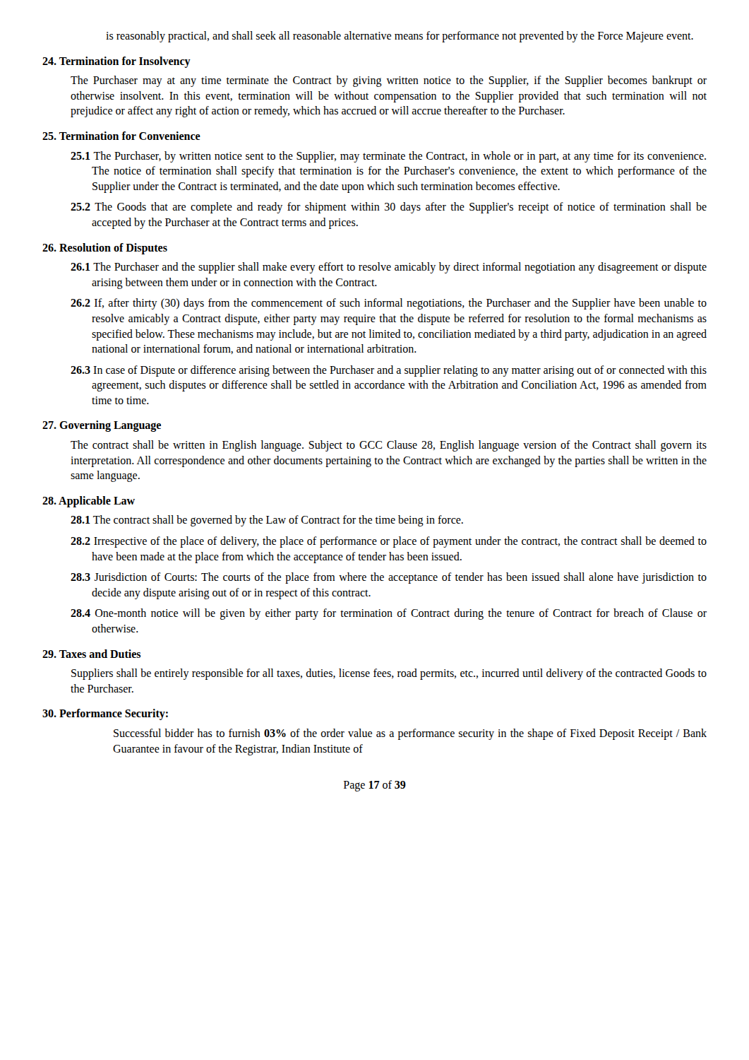is reasonably practical, and shall seek all reasonable alternative means for performance not prevented by the Force Majeure event.
24. Termination for Insolvency
The Purchaser may at any time terminate the Contract by giving written notice to the Supplier, if the Supplier becomes bankrupt or otherwise insolvent. In this event, termination will be without compensation to the Supplier provided that such termination will not prejudice or affect any right of action or remedy, which has accrued or will accrue thereafter to the Purchaser.
25. Termination for Convenience
25.1 The Purchaser, by written notice sent to the Supplier, may terminate the Contract, in whole or in part, at any time for its convenience. The notice of termination shall specify that termination is for the Purchaser's convenience, the extent to which performance of the Supplier under the Contract is terminated, and the date upon which such termination becomes effective.
25.2 The Goods that are complete and ready for shipment within 30 days after the Supplier's receipt of notice of termination shall be accepted by the Purchaser at the Contract terms and prices.
26. Resolution of Disputes
26.1 The Purchaser and the supplier shall make every effort to resolve amicably by direct informal negotiation any disagreement or dispute arising between them under or in connection with the Contract.
26.2 If, after thirty (30) days from the commencement of such informal negotiations, the Purchaser and the Supplier have been unable to resolve amicably a Contract dispute, either party may require that the dispute be referred for resolution to the formal mechanisms as specified below. These mechanisms may include, but are not limited to, conciliation mediated by a third party, adjudication in an agreed national or international forum, and national or international arbitration.
26.3 In case of Dispute or difference arising between the Purchaser and a supplier relating to any matter arising out of or connected with this agreement, such disputes or difference shall be settled in accordance with the Arbitration and Conciliation Act, 1996 as amended from time to time.
27. Governing Language
The contract shall be written in English language. Subject to GCC Clause 28, English language version of the Contract shall govern its interpretation. All correspondence and other documents pertaining to the Contract which are exchanged by the parties shall be written in the same language.
28. Applicable Law
28.1 The contract shall be governed by the Law of Contract for the time being in force.
28.2 Irrespective of the place of delivery, the place of performance or place of payment under the contract, the contract shall be deemed to have been made at the place from which the acceptance of tender has been issued.
28.3 Jurisdiction of Courts: The courts of the place from where the acceptance of tender has been issued shall alone have jurisdiction to decide any dispute arising out of or in respect of this contract.
28.4 One-month notice will be given by either party for termination of Contract during the tenure of Contract for breach of Clause or otherwise.
29. Taxes and Duties
Suppliers shall be entirely responsible for all taxes, duties, license fees, road permits, etc., incurred until delivery of the contracted Goods to the Purchaser.
30. Performance Security:
Successful bidder has to furnish 03% of the order value as a performance security in the shape of Fixed Deposit Receipt / Bank Guarantee in favour of the Registrar, Indian Institute of
Page 17 of 39